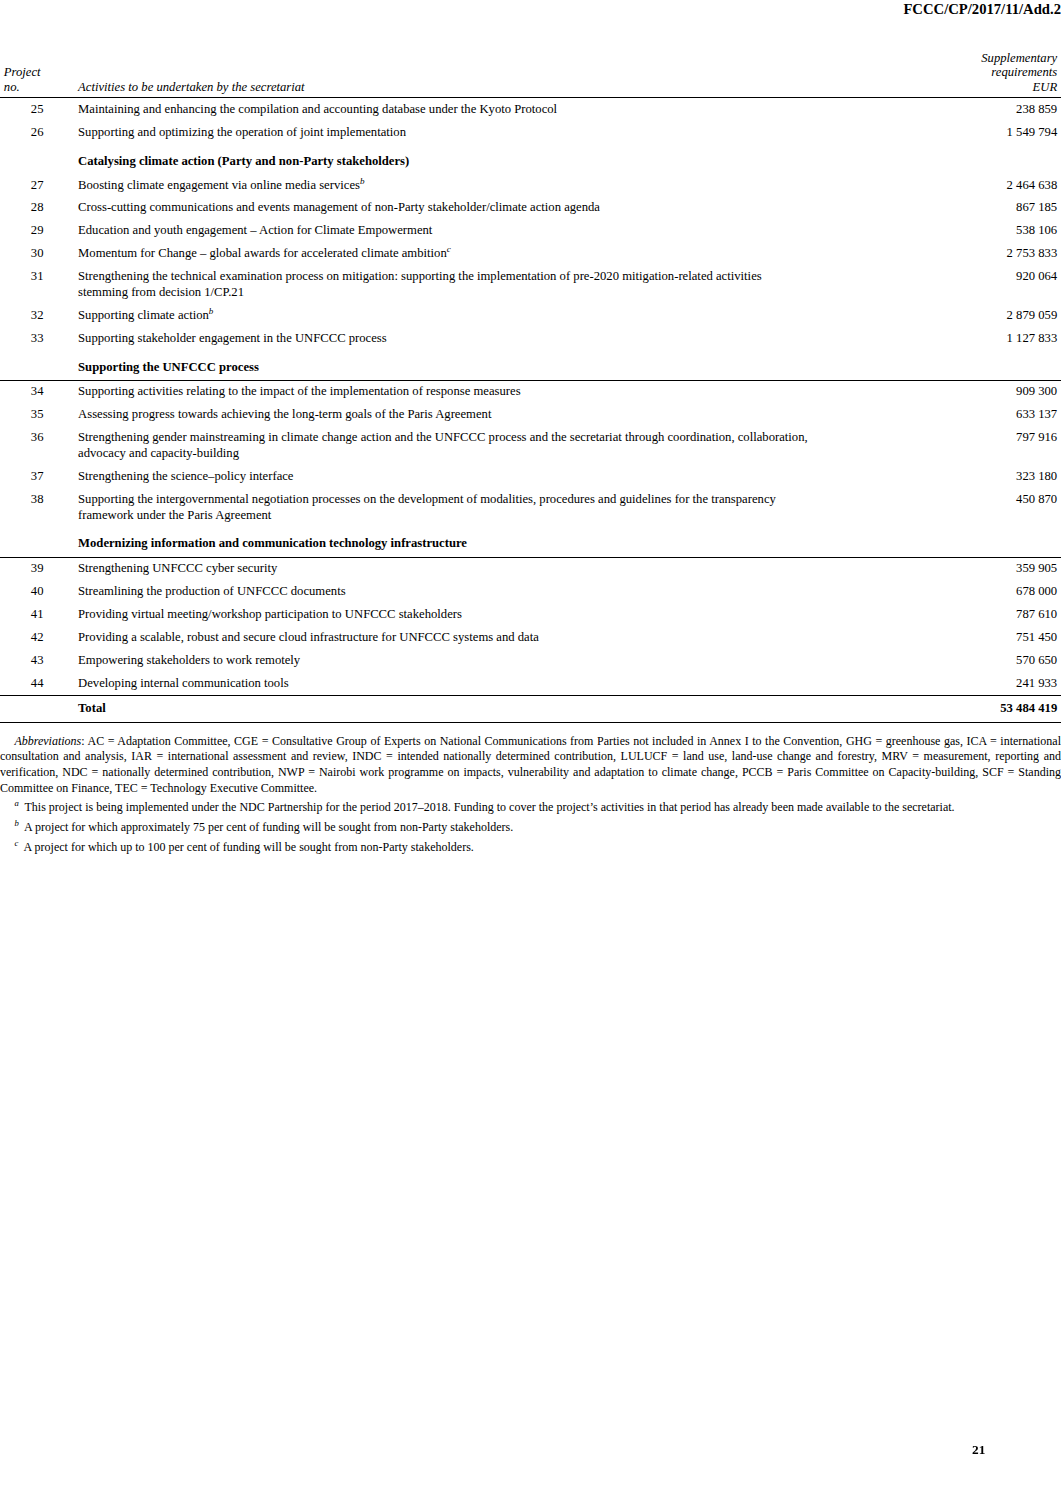FCCC/CP/2017/11/Add.2
| Project no. | Activities to be undertaken by the secretariat | Supplementary requirements EUR |
| --- | --- | --- |
| 25 | Maintaining and enhancing the compilation and accounting database under the Kyoto Protocol | 238 859 |
| 26 | Supporting and optimizing the operation of joint implementation | 1 549 794 |
| | Catalysing climate action (Party and non-Party stakeholders) | |
| 27 | Boosting climate engagement via online media services b | 2 464 638 |
| 28 | Cross-cutting communications and events management of non-Party stakeholder/climate action agenda | 867 185 |
| 29 | Education and youth engagement – Action for Climate Empowerment | 538 106 |
| 30 | Momentum for Change – global awards for accelerated climate ambition c | 2 753 833 |
| 31 | Strengthening the technical examination process on mitigation: supporting the implementation of pre-2020 mitigation-related activities stemming from decision 1/CP.21 | 920 064 |
| 32 | Supporting climate action b | 2 879 059 |
| 33 | Supporting stakeholder engagement in the UNFCCC process | 1 127 833 |
| | Supporting the UNFCCC process | |
| 34 | Supporting activities relating to the impact of the implementation of response measures | 909 300 |
| 35 | Assessing progress towards achieving the long-term goals of the Paris Agreement | 633 137 |
| 36 | Strengthening gender mainstreaming in climate change action and the UNFCCC process and the secretariat through coordination, collaboration, advocacy and capacity-building | 797 916 |
| 37 | Strengthening the science–policy interface | 323 180 |
| 38 | Supporting the intergovernmental negotiation processes on the development of modalities, procedures and guidelines for the transparency framework under the Paris Agreement | 450 870 |
| | Modernizing information and communication technology infrastructure | |
| 39 | Strengthening UNFCCC cyber security | 359 905 |
| 40 | Streamlining the production of UNFCCC documents | 678 000 |
| 41 | Providing virtual meeting/workshop participation to UNFCCC stakeholders | 787 610 |
| 42 | Providing a scalable, robust and secure cloud infrastructure for UNFCCC systems and data | 751 450 |
| 43 | Empowering stakeholders to work remotely | 570 650 |
| 44 | Developing internal communication tools | 241 933 |
| | Total | 53 484 419 |
Abbreviations: AC = Adaptation Committee, CGE = Consultative Group of Experts on National Communications from Parties not included in Annex I to the Convention, GHG = greenhouse gas, ICA = international consultation and analysis, IAR = international assessment and review, INDC = intended nationally determined contribution, LULUCF = land use, land-use change and forestry, MRV = measurement, reporting and verification, NDC = nationally determined contribution, NWP = Nairobi work programme on impacts, vulnerability and adaptation to climate change, PCCB = Paris Committee on Capacity-building, SCF = Standing Committee on Finance, TEC = Technology Executive Committee.
a This project is being implemented under the NDC Partnership for the period 2017–2018. Funding to cover the project’s activities in that period has already been made available to the secretariat.
b A project for which approximately 75 per cent of funding will be sought from non-Party stakeholders.
c A project for which up to 100 per cent of funding will be sought from non-Party stakeholders.
21